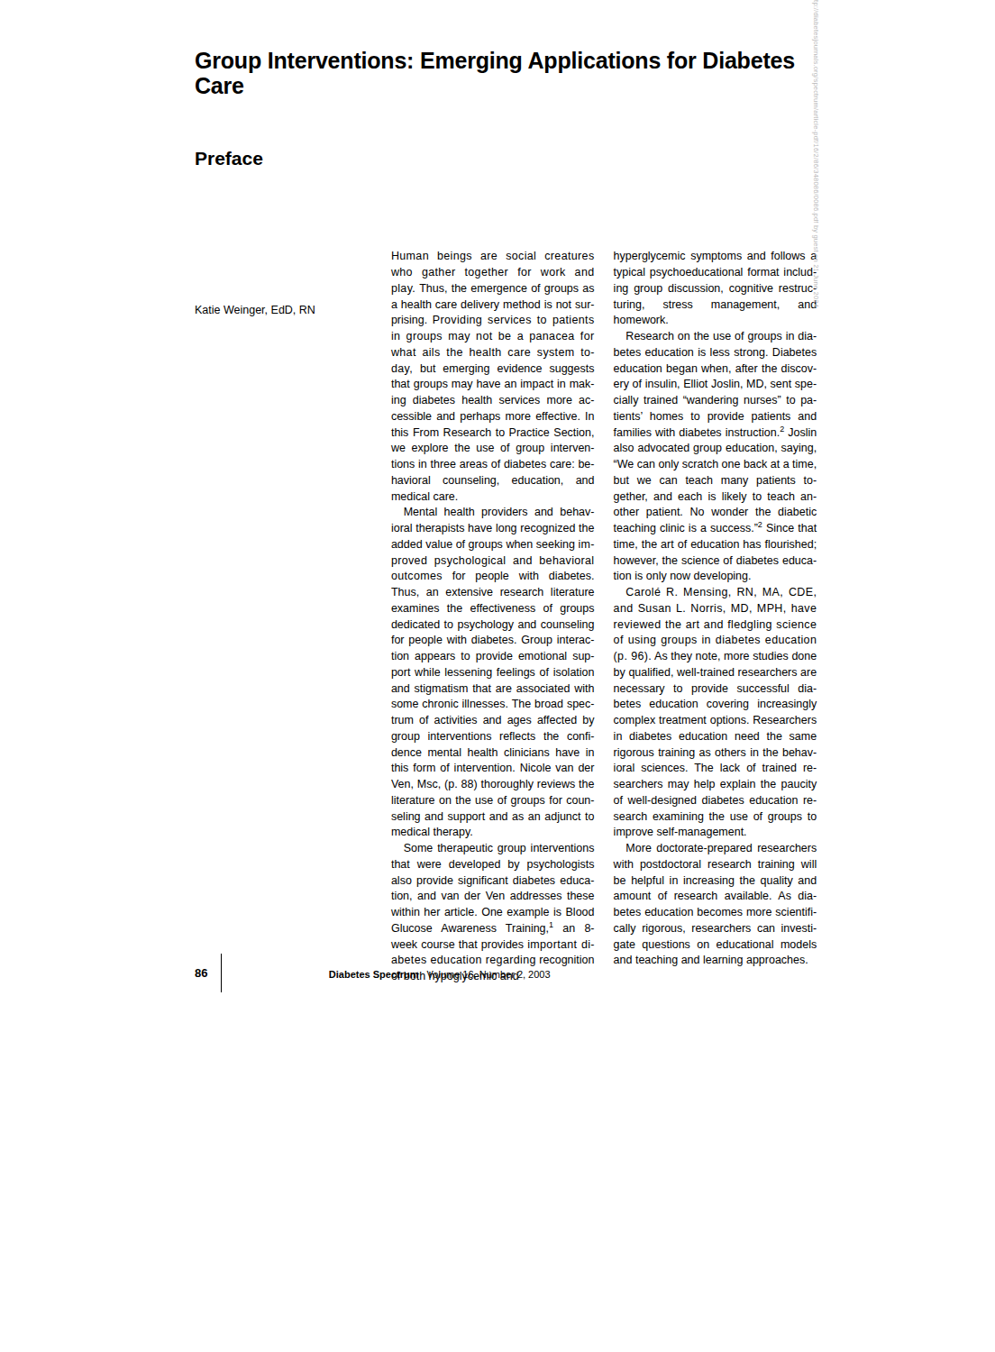Group Interventions: Emerging Applications for Diabetes Care
Preface
Katie Weinger, EdD, RN
Human beings are social creatures who gather together for work and play. Thus, the emergence of groups as a health care delivery method is not surprising. Providing services to patients in groups may not be a panacea for what ails the health care system today, but emerging evidence suggests that groups may have an impact in making diabetes health services more accessible and perhaps more effective. In this From Research to Practice Section, we explore the use of group interventions in three areas of diabetes care: behavioral counseling, education, and medical care.
Mental health providers and behavioral therapists have long recognized the added value of groups when seeking improved psychological and behavioral outcomes for people with diabetes. Thus, an extensive research literature examines the effectiveness of groups dedicated to psychology and counseling for people with diabetes. Group interaction appears to provide emotional support while lessening feelings of isolation and stigmatism that are associated with some chronic illnesses. The broad spectrum of activities and ages affected by group interventions reflects the confidence mental health clinicians have in this form of intervention. Nicole van der Ven, Msc, (p. 88) thoroughly reviews the literature on the use of groups for counseling and support and as an adjunct to medical therapy.
Some therapeutic group interventions that were developed by psychologists also provide significant diabetes education, and van der Ven addresses these within her article. One example is Blood Glucose Awareness Training,1 an 8-week course that provides important diabetes education regarding recognition of both hypoglycemic and
hyperglycemic symptoms and follows a typical psychoeducational format including group discussion, cognitive restructuring, stress management, and homework.
Research on the use of groups in diabetes education is less strong. Diabetes education began when, after the discovery of insulin, Elliot Joslin, MD, sent specially trained “wandering nurses” to patients’ homes to provide patients and families with diabetes instruction.2 Joslin also advocated group education, saying, “We can only scratch one back at a time, but we can teach many patients together, and each is likely to teach another patient. No wonder the diabetic teaching clinic is a success.”2 Since that time, the art of education has flourished; however, the science of diabetes education is only now developing.
Carolé R. Mensing, RN, MA, CDE, and Susan L. Norris, MD, MPH, have reviewed the art and fledgling science of using groups in diabetes education (p. 96). As they note, more studies done by qualified, well-trained researchers are necessary to provide successful diabetes education covering increasingly complex treatment options. Researchers in diabetes education need the same rigorous training as others in the behavioral sciences. The lack of trained researchers may help explain the paucity of well-designed diabetes education research examining the use of groups to improve self-management.
More doctorate-prepared researchers with postdoctoral research training will be helpful in increasing the quality and amount of research available. As diabetes education becomes more scientifically rigorous, researchers can investigate questions on educational models and teaching and learning approaches.
Downloaded from http://diabetesjournals.org/spectrum/article-pdf/16/2/86/348086/0086.pdf by guest on 21 June 2024
86
Diabetes Spectrum Volume 16, Number 2, 2003